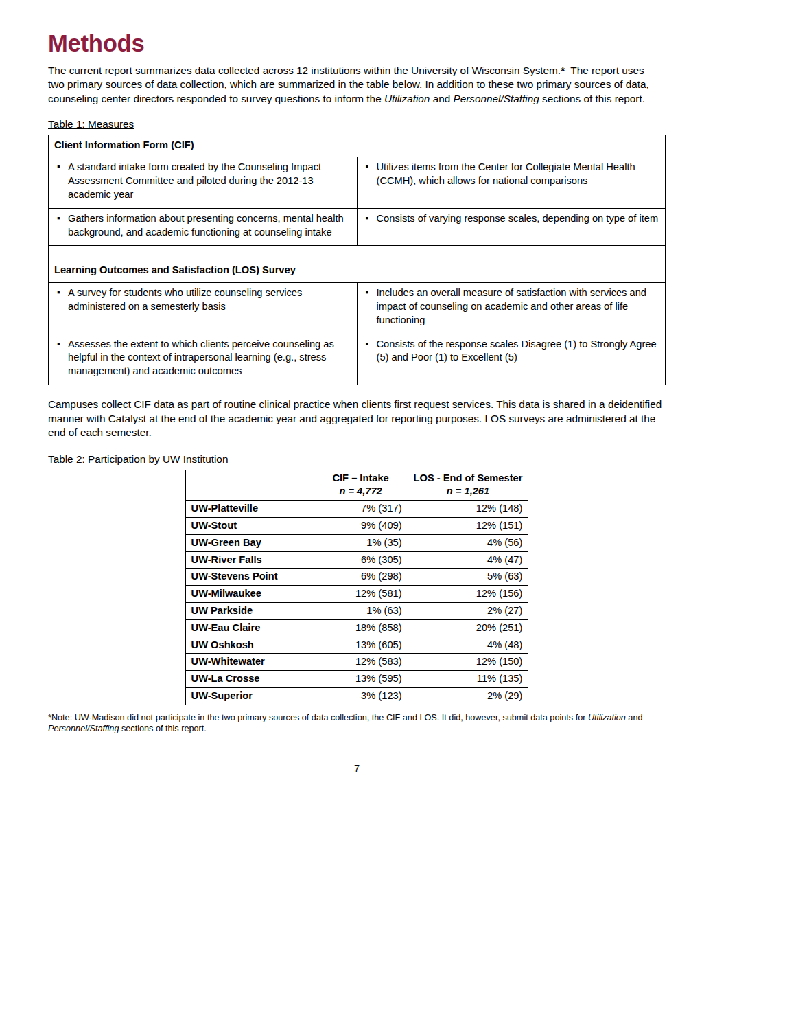Methods
The current report summarizes data collected across 12 institutions within the University of Wisconsin System.* The report uses two primary sources of data collection, which are summarized in the table below. In addition to these two primary sources of data, counseling center directors responded to survey questions to inform the Utilization and Personnel/Staffing sections of this report.
Table 1: Measures
| Client Information Form (CIF) |
| A standard intake form created by the Counseling Impact Assessment Committee and piloted during the 2012-13 academic year | Utilizes items from the Center for Collegiate Mental Health (CCMH), which allows for national comparisons |
| Gathers information about presenting concerns, mental health background, and academic functioning at counseling intake | Consists of varying response scales, depending on type of item |
| Learning Outcomes and Satisfaction (LOS) Survey |
| A survey for students who utilize counseling services administered on a semesterly basis | Includes an overall measure of satisfaction with services and impact of counseling on academic and other areas of life functioning |
| Assesses the extent to which clients perceive counseling as helpful in the context of intrapersonal learning (e.g., stress management) and academic outcomes | Consists of the response scales Disagree (1) to Strongly Agree (5) and Poor (1) to Excellent (5) |
Campuses collect CIF data as part of routine clinical practice when clients first request services. This data is shared in a deidentified manner with Catalyst at the end of the academic year and aggregated for reporting purposes. LOS surveys are administered at the end of each semester.
Table 2: Participation by UW Institution
| | CIF – Intake n = 4,772 | LOS - End of Semester n = 1,261 |
| --- | --- | --- |
| UW-Platteville | 7% (317) | 12% (148) |
| UW-Stout | 9% (409) | 12% (151) |
| UW-Green Bay | 1% (35) | 4% (56) |
| UW-River Falls | 6% (305) | 4% (47) |
| UW-Stevens Point | 6% (298) | 5% (63) |
| UW-Milwaukee | 12% (581) | 12% (156) |
| UW Parkside | 1% (63) | 2% (27) |
| UW-Eau Claire | 18% (858) | 20% (251) |
| UW Oshkosh | 13% (605) | 4% (48) |
| UW-Whitewater | 12% (583) | 12% (150) |
| UW-La Crosse | 13% (595) | 11% (135) |
| UW-Superior | 3% (123) | 2% (29) |
*Note: UW-Madison did not participate in the two primary sources of data collection, the CIF and LOS. It did, however, submit data points for Utilization and Personnel/Staffing sections of this report.
7